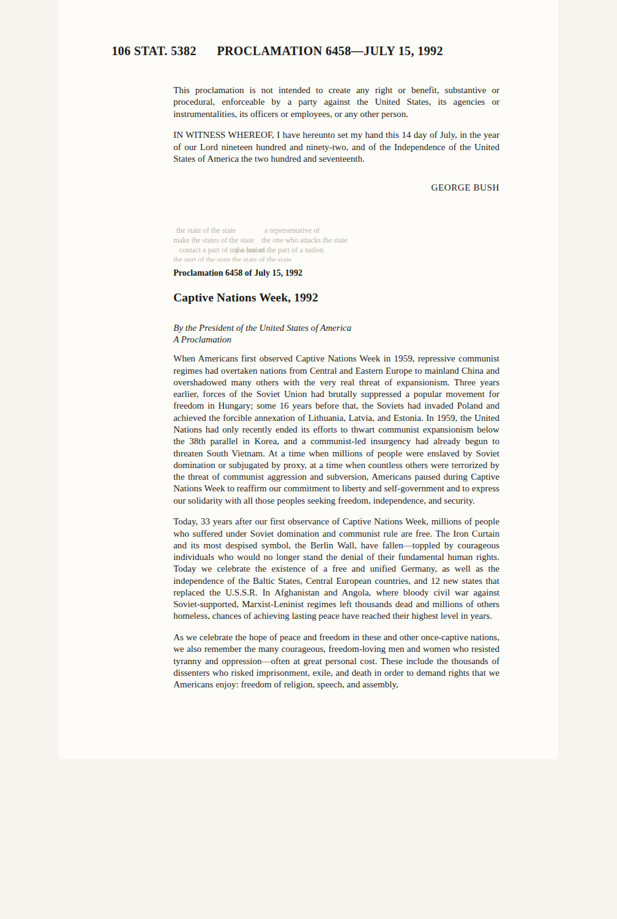106 STAT. 5382 PROCLAMATION 6458—JULY 15, 1992
This proclamation is not intended to create any right or benefit, substantive or procedural, enforceable by a party against the United States, its agencies or instrumentalities, its officers or employees, or any other person.
IN WITNESS WHEREOF, I have hereunto set my hand this 14 day of July, in the year of our Lord nineteen hundred and ninety-two, and of the Independence of the United States of America the two hundred and seventeenth.
GEORGE BUSH
the state of the state a representative of make the states of the state the one who attacks the state contact a part of my a nation the law of the part of a nation the part of the state the state of the state
Proclamation 6458 of July 15, 1992
Captive Nations Week, 1992
By the President of the United States of America A Proclamation
When Americans first observed Captive Nations Week in 1959, repressive communist regimes had overtaken nations from Central and Eastern Europe to mainland China and overshadowed many others with the very real threat of expansionism. Three years earlier, forces of the Soviet Union had brutally suppressed a popular movement for freedom in Hungary; some 16 years before that, the Soviets had invaded Poland and achieved the forcible annexation of Lithuania, Latvia, and Estonia. In 1959, the United Nations had only recently ended its efforts to thwart communist expansionism below the 38th parallel in Korea, and a communist-led insurgency had already begun to threaten South Vietnam. At a time when millions of people were enslaved by Soviet domination or subjugated by proxy, at a time when countless others were terrorized by the threat of communist aggression and subversion, Americans paused during Captive Nations Week to reaffirm our commitment to liberty and self-government and to express our solidarity with all those peoples seeking freedom, independence, and security.
Today, 33 years after our first observance of Captive Nations Week, millions of people who suffered under Soviet domination and communist rule are free. The Iron Curtain and its most despised symbol, the Berlin Wall, have fallen—toppled by courageous individuals who would no longer stand the denial of their fundamental human rights. Today we celebrate the existence of a free and unified Germany, as well as the independence of the Baltic States, Central European countries, and 12 new states that replaced the U.S.S.R. In Afghanistan and Angola, where bloody civil war against Soviet-supported, Marxist-Leninist regimes left thousands dead and millions of others homeless, chances of achieving lasting peace have reached their highest level in years.
As we celebrate the hope of peace and freedom in these and other once-captive nations, we also remember the many courageous, freedom-loving men and women who resisted tyranny and oppression—often at great personal cost. These include the thousands of dissenters who risked imprisonment, exile, and death in order to demand rights that we Americans enjoy: freedom of religion, speech, and assembly,